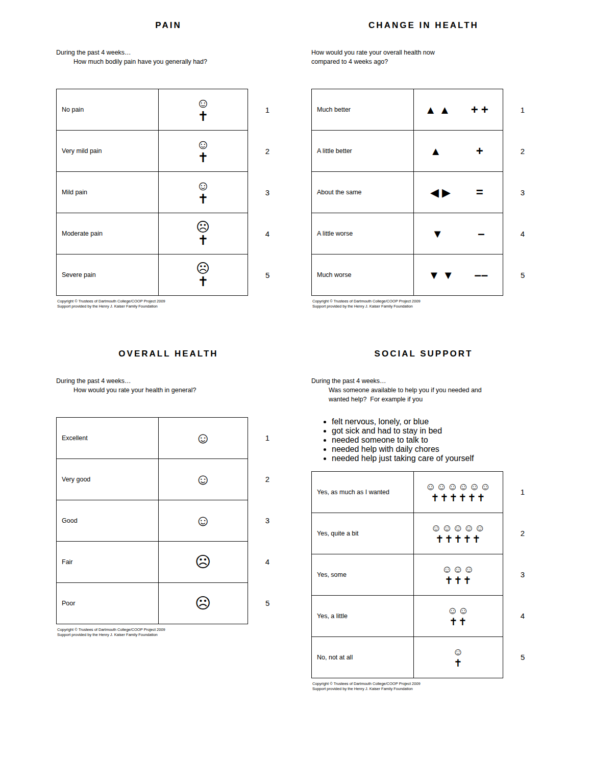PAIN
During the past 4 weeks… How much bodily pain have you generally had?
| No pain | ☺ ✝ | 1 |
| Very mild pain | ☺ ✝ | 2 |
| Mild pain | ☺ ✝ | 3 |
| Moderate pain | ☹ ✝ | 4 |
| Severe pain | ☹ ✝ | 5 |
Copyright © Trustees of Dartmouth College/COOP Project 2009
Support provided by the Henry J. Kaiser Family Foundation
CHANGE IN HEALTH
How would you rate your overall health now
compared to 4 weeks ago?
| Much better | ▲▲ ++ | 1 |
| A little better | ▲ + | 2 |
| About the same | ◀▶ = | 3 |
| A little worse | ▼ – | 4 |
| Much worse | ▼▼ –– | 5 |
Copyright © Trustees of Dartmouth College/COOP Project 2009
Support provided by the Henry J. Kaiser Family Foundation
OVERALL HEALTH
During the past 4 weeks… How would you rate your health in general?
| Excellent | ☺ | 1 |
| Very good | ☺ | 2 |
| Good | ☺ | 3 |
| Fair | ☹ | 4 |
| Poor | ☹ | 5 |
Copyright © Trustees of Dartmouth College/COOP Project 2009
Support provided by the Henry J. Kaiser Family Foundation
SOCIAL SUPPORT
During the past 4 weeks… Was someone available to help you if you needed and
wanted help? For example if you
felt nervous, lonely, or blue
got sick and had to stay in bed
needed someone to talk to
needed help with daily chores
needed help just taking care of yourself
| Yes, as much as I wanted | ☺☺☺☺☺☺ ✝✝✝✝✝✝ | 1 |
| Yes, quite a bit | ☺☺☺☺☺ ✝✝✝✝✝ | 2 |
| Yes, some | ☺☺☺ ✝✝✝ | 3 |
| Yes, a little | ☺☺ ✝✝ | 4 |
| No, not at all | ☺ ✝ | 5 |
Copyright © Trustees of Dartmouth College/COOP Project 2009
Support provided by the Henry J. Kaiser Family Foundation